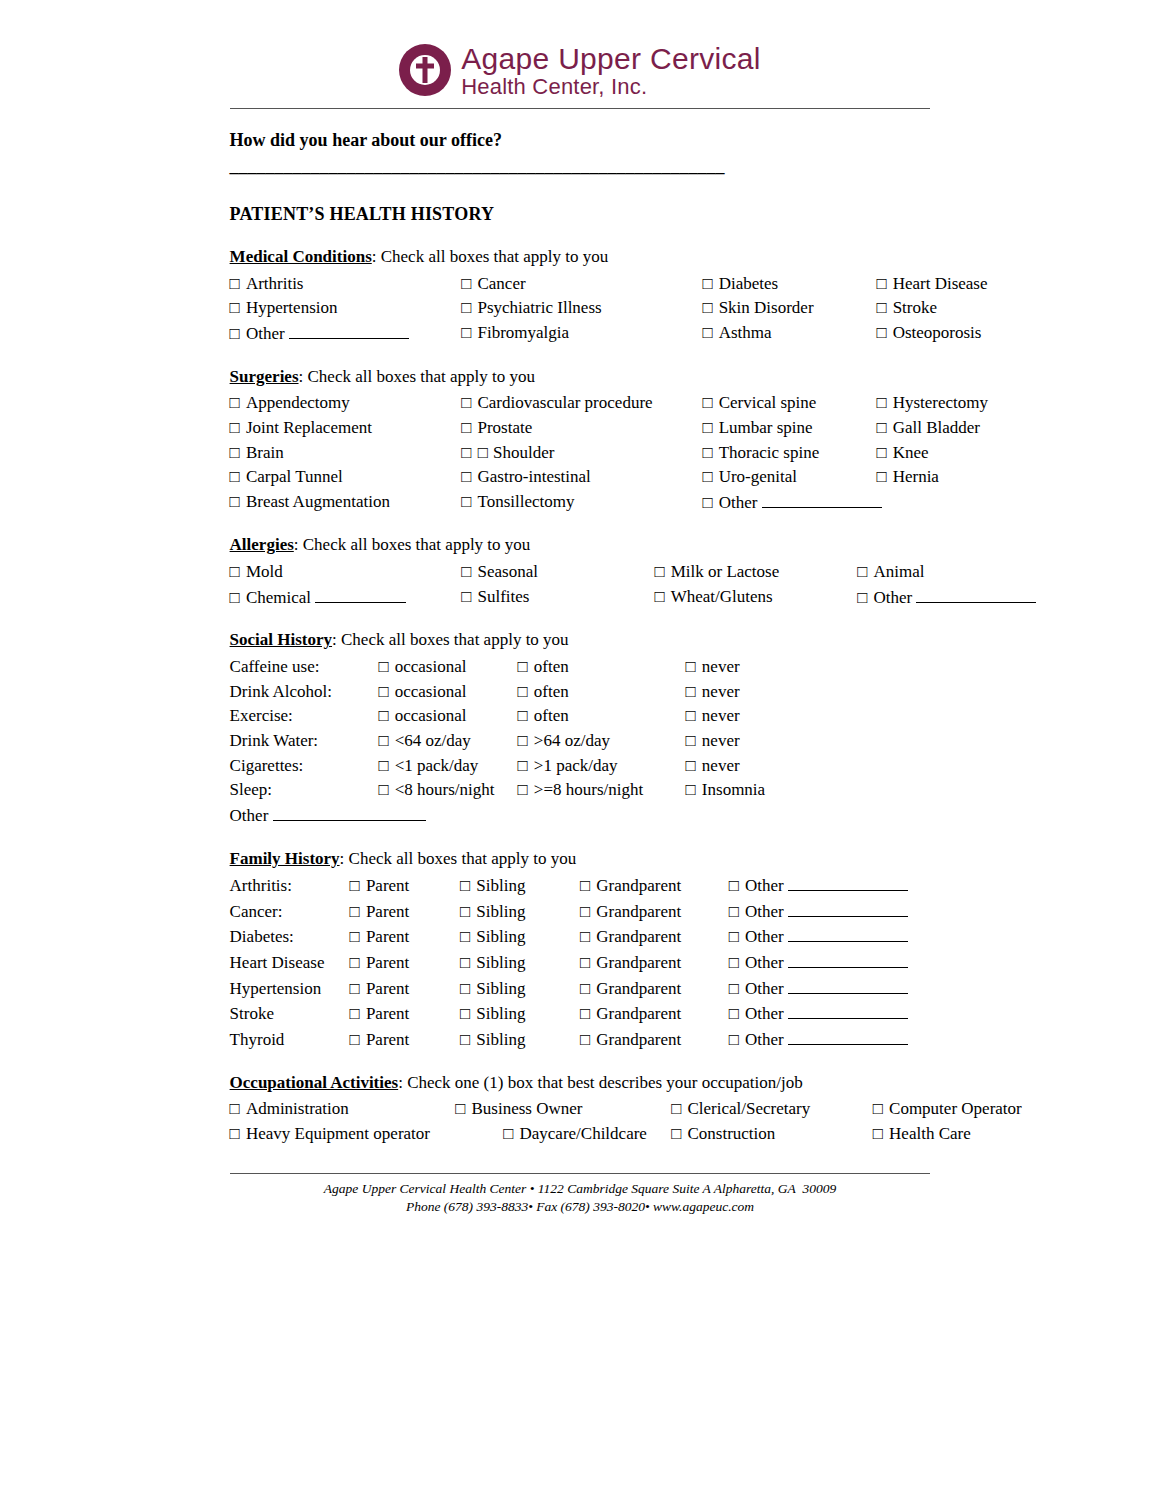Agape Upper Cervical
Health Center, Inc.
How did you hear about our office? _______________________________________________________
PATIENT’S HEALTH HISTORY
Medical Conditions: Check all boxes that apply to you
Arthritis
Cancer
Diabetes
Heart Disease
Hypertension
Psychiatric Illness
Skin Disorder
Stroke
Other
Fibromyalgia
Asthma
Osteoporosis
Surgeries: Check all boxes that apply to you
Appendectomy
Cardiovascular procedure
Cervical spine
Hysterectomy
Joint Replacement
Prostate
Lumbar spine
Gall Bladder
Brain
Shoulder
Thoracic spine
Knee
Carpal Tunnel
Gastro-intestinal
Uro-genital
Hernia
Breast Augmentation
Tonsillectomy
Other
Allergies: Check all boxes that apply to you
Mold
Seasonal
Milk or Lactose
Animal
Chemical
Sulfites
Wheat/Glutens
Other
Social History: Check all boxes that apply to you
Caffeine use:
occasional
often
never
Drink Alcohol:
occasional
often
never
Exercise:
occasional
often
never
Drink Water:
<64 oz/day
>64 oz/day
never
Cigarettes:
<1 pack/day
>1 pack/day
never
Sleep:
<8 hours/night
>=8 hours/night
Insomnia
Other
Family History: Check all boxes that apply to you
Arthritis:
Parent
Sibling
Grandparent
Other
Cancer:
Parent
Sibling
Grandparent
Other
Diabetes:
Parent
Sibling
Grandparent
Other
Heart Disease
Parent
Sibling
Grandparent
Other
Hypertension
Parent
Sibling
Grandparent
Other
Stroke
Parent
Sibling
Grandparent
Other
Thyroid
Parent
Sibling
Grandparent
Other
Occupational Activities: Check one (1) box that best describes your occupation/job
Administration
Business Owner
Clerical/Secretary
Computer Operator
Heavy Equipment operator
Daycare/Childcare
Construction
Health Care
Agape Upper Cervical Health Center • 1122 Cambridge Square Suite A Alpharetta, GA 30009
Phone (678) 393-8833• Fax (678) 393-8020• www.agapeuc.com